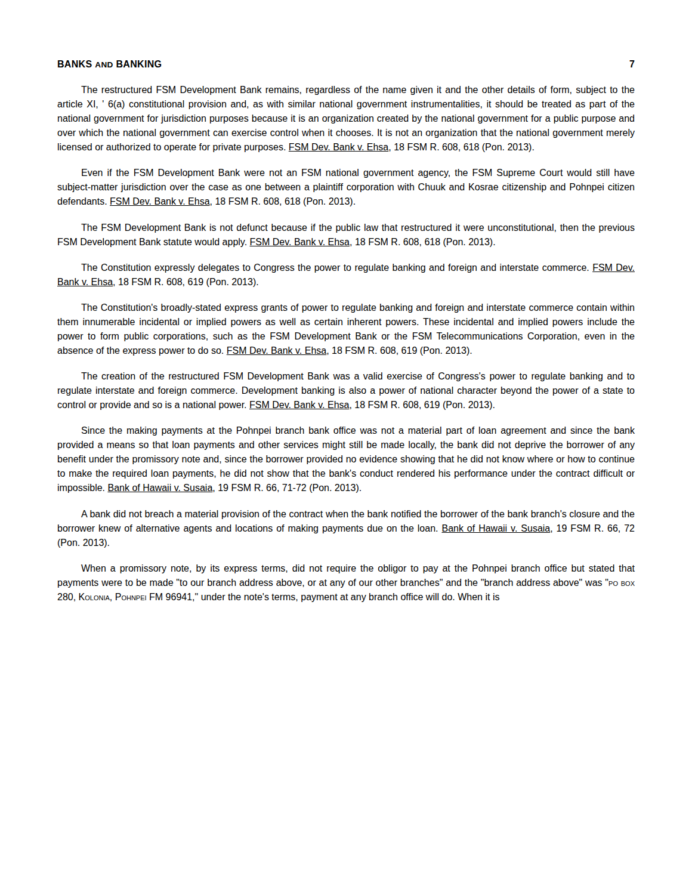BANKS AND BANKING 7
The restructured FSM Development Bank remains, regardless of the name given it and the other details of form, subject to the article XI, ' 6(a) constitutional provision and, as with similar national government instrumentalities, it should be treated as part of the national government for jurisdiction purposes because it is an organization created by the national government for a public purpose and over which the national government can exercise control when it chooses. It is not an organization that the national government merely licensed or authorized to operate for private purposes. FSM Dev. Bank v. Ehsa, 18 FSM R. 608, 618 (Pon. 2013).
Even if the FSM Development Bank were not an FSM national government agency, the FSM Supreme Court would still have subject-matter jurisdiction over the case as one between a plaintiff corporation with Chuuk and Kosrae citizenship and Pohnpei citizen defendants. FSM Dev. Bank v. Ehsa, 18 FSM R. 608, 618 (Pon. 2013).
The FSM Development Bank is not defunct because if the public law that restructured it were unconstitutional, then the previous FSM Development Bank statute would apply. FSM Dev. Bank v. Ehsa, 18 FSM R. 608, 618 (Pon. 2013).
The Constitution expressly delegates to Congress the power to regulate banking and foreign and interstate commerce. FSM Dev. Bank v. Ehsa, 18 FSM R. 608, 619 (Pon. 2013).
The Constitution's broadly-stated express grants of power to regulate banking and foreign and interstate commerce contain within them innumerable incidental or implied powers as well as certain inherent powers. These incidental and implied powers include the power to form public corporations, such as the FSM Development Bank or the FSM Telecommunications Corporation, even in the absence of the express power to do so. FSM Dev. Bank v. Ehsa, 18 FSM R. 608, 619 (Pon. 2013).
The creation of the restructured FSM Development Bank was a valid exercise of Congress's power to regulate banking and to regulate interstate and foreign commerce. Development banking is also a power of national character beyond the power of a state to control or provide and so is a national power. FSM Dev. Bank v. Ehsa, 18 FSM R. 608, 619 (Pon. 2013).
Since the making payments at the Pohnpei branch bank office was not a material part of loan agreement and since the bank provided a means so that loan payments and other services might still be made locally, the bank did not deprive the borrower of any benefit under the promissory note and, since the borrower provided no evidence showing that he did not know where or how to continue to make the required loan payments, he did not show that the bank's conduct rendered his performance under the contract difficult or impossible. Bank of Hawaii v. Susaia, 19 FSM R. 66, 71-72 (Pon. 2013).
A bank did not breach a material provision of the contract when the bank notified the borrower of the bank branch's closure and the borrower knew of alternative agents and locations of making payments due on the loan. Bank of Hawaii v. Susaia, 19 FSM R. 66, 72 (Pon. 2013).
When a promissory note, by its express terms, did not require the obligor to pay at the Pohnpei branch office but stated that payments were to be made "to our branch address above, or at any of our other branches" and the "branch address above" was "po box 280, Kolonia, Pohnpei FM 96941," under the note's terms, payment at any branch office will do. When it is